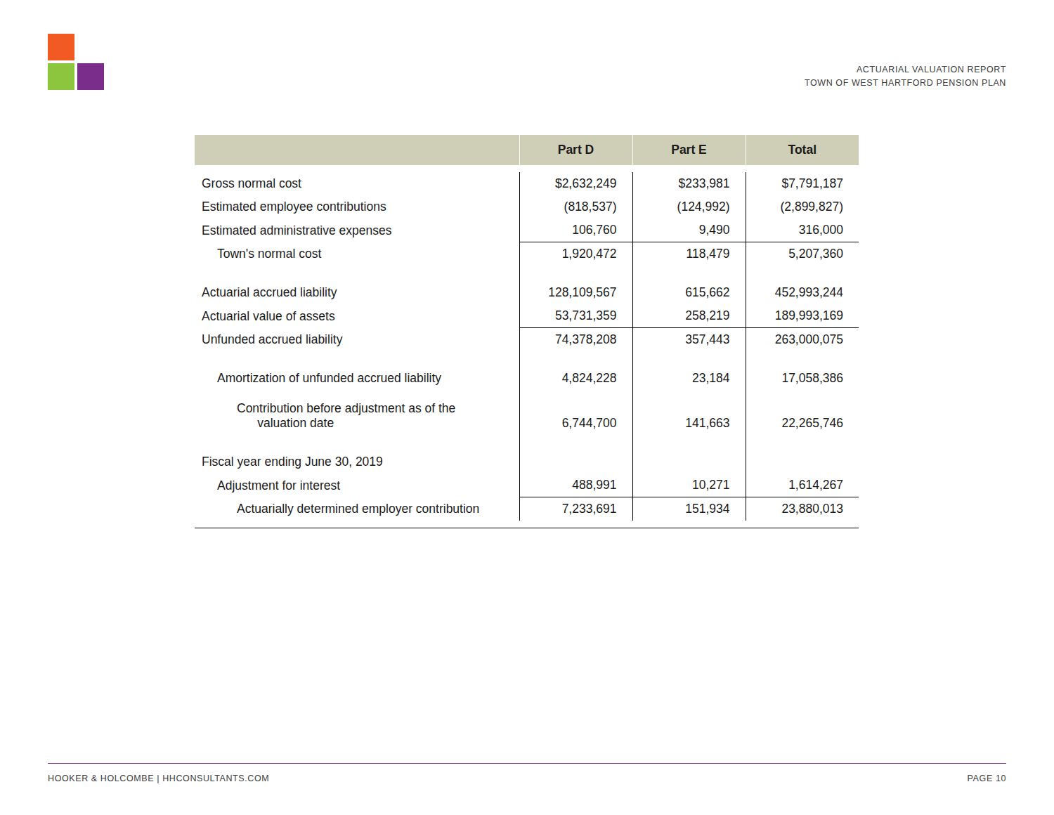ACTUARIAL VALUATION REPORT
TOWN OF WEST HARTFORD PENSION PLAN
| | Part D | Part E | Total |
| --- | --- | --- | --- |
| Gross normal cost | $2,632,249 | $233,981 | $7,791,187 |
| Estimated employee contributions | (818,537) | (124,992) | (2,899,827) |
| Estimated administrative expenses | 106,760 | 9,490 | 316,000 |
| Town's normal cost | 1,920,472 | 118,479 | 5,207,360 |
| Actuarial accrued liability | 128,109,567 | 615,662 | 452,993,244 |
| Actuarial value of assets | 53,731,359 | 258,219 | 189,993,169 |
| Unfunded accrued liability | 74,378,208 | 357,443 | 263,000,075 |
| Amortization of unfunded accrued liability | 4,824,228 | 23,184 | 17,058,386 |
| Contribution before adjustment as of the valuation date | 6,744,700 | 141,663 | 22,265,746 |
| Fiscal year ending June 30, 2019 | | | |
| Adjustment for interest | 488,991 | 10,271 | 1,614,267 |
| Actuarially determined employer contribution | 7,233,691 | 151,934 | 23,880,013 |
HOOKER & HOLCOMBE | HHCONSULTANTS.COM PAGE 10